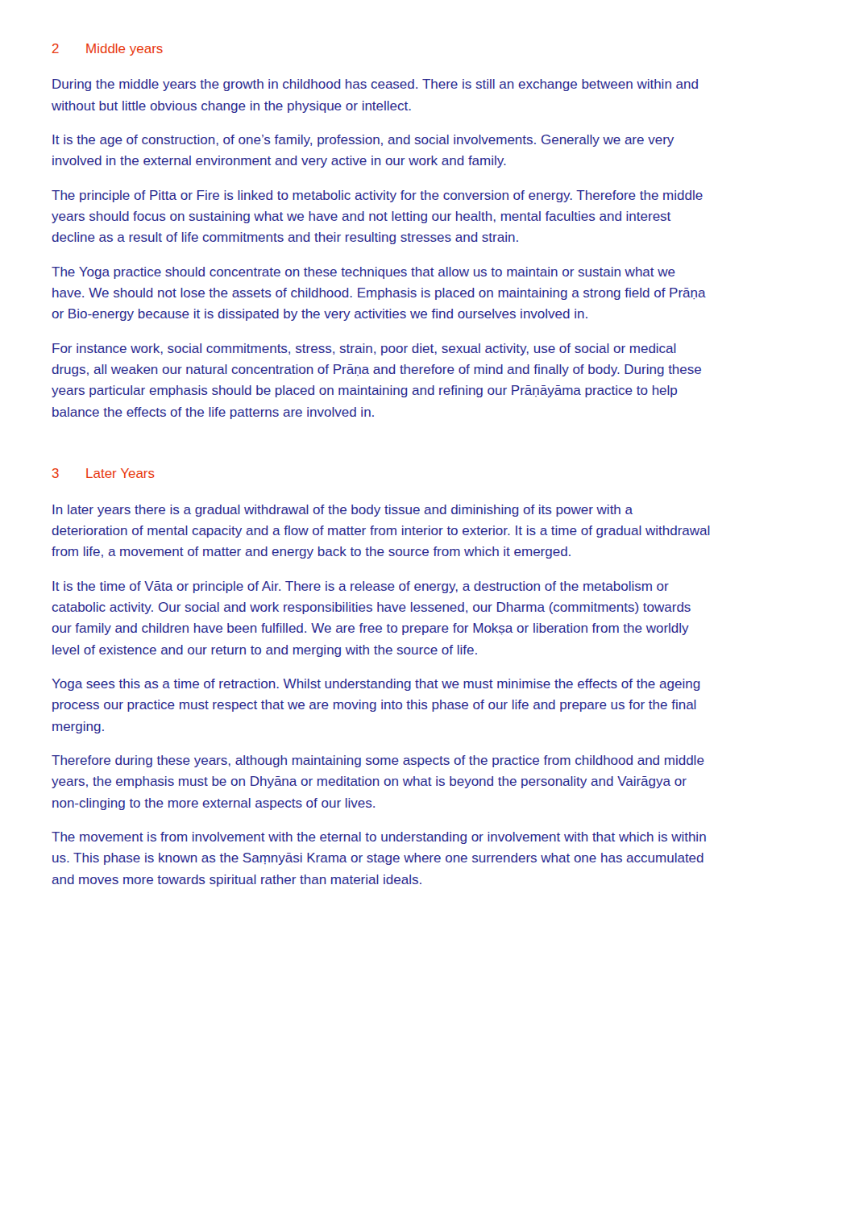2 Middle years
During the middle years the growth in childhood has ceased. There is still an exchange between within and without but little obvious change in the physique or intellect.
It is the age of construction, of one’s family, profession, and social involvements. Generally we are very involved in the external environment and very active in our work and family.
The principle of Pitta or Fire is linked to metabolic activity for the conversion of energy. Therefore the middle years should focus on sustaining what we have and not letting our health, mental faculties and interest decline as a result of life commitments and their resulting stresses and strain.
The Yoga practice should concentrate on these techniques that allow us to maintain or sustain what we have. We should not lose the assets of childhood. Emphasis is placed on maintaining a strong field of Prāṇa or Bio-energy because it is dissipated by the very activities we find ourselves involved in.
For instance work, social commitments, stress, strain, poor diet, sexual activity, use of social or medical drugs, all weaken our natural concentration of Prāṇa and therefore of mind and finally of body. During these years particular emphasis should be placed on maintaining and refining our Prāṇāyāma practice to help balance the effects of the life patterns are involved in.
3 Later Years
In later years there is a gradual withdrawal of the body tissue and diminishing of its power with a deterioration of mental capacity and a flow of matter from interior to exterior. It is a time of gradual withdrawal from life, a movement of matter and energy back to the source from which it emerged.
It is the time of Vāta or principle of Air. There is a release of energy, a destruction of the metabolism or catabolic activity. Our social and work responsibilities have lessened, our Dharma (commitments) towards our family and children have been fulfilled. We are free to prepare for Mokṣa or liberation from the worldly level of existence and our return to and merging with the source of life.
Yoga sees this as a time of retraction. Whilst understanding that we must minimise the effects of the ageing process our practice must respect that we are moving into this phase of our life and prepare us for the final merging.
Therefore during these years, although maintaining some aspects of the practice from childhood and middle years, the emphasis must be on Dhyāna or meditation on what is beyond the personality and Vairāgya or non-clinging to the more external aspects of our lives.
The movement is from involvement with the eternal to understanding or involvement with that which is within us. This phase is known as the Saṃnyāsi Krama or stage where one surrenders what one has accumulated and moves more towards spiritual rather than material ideals.